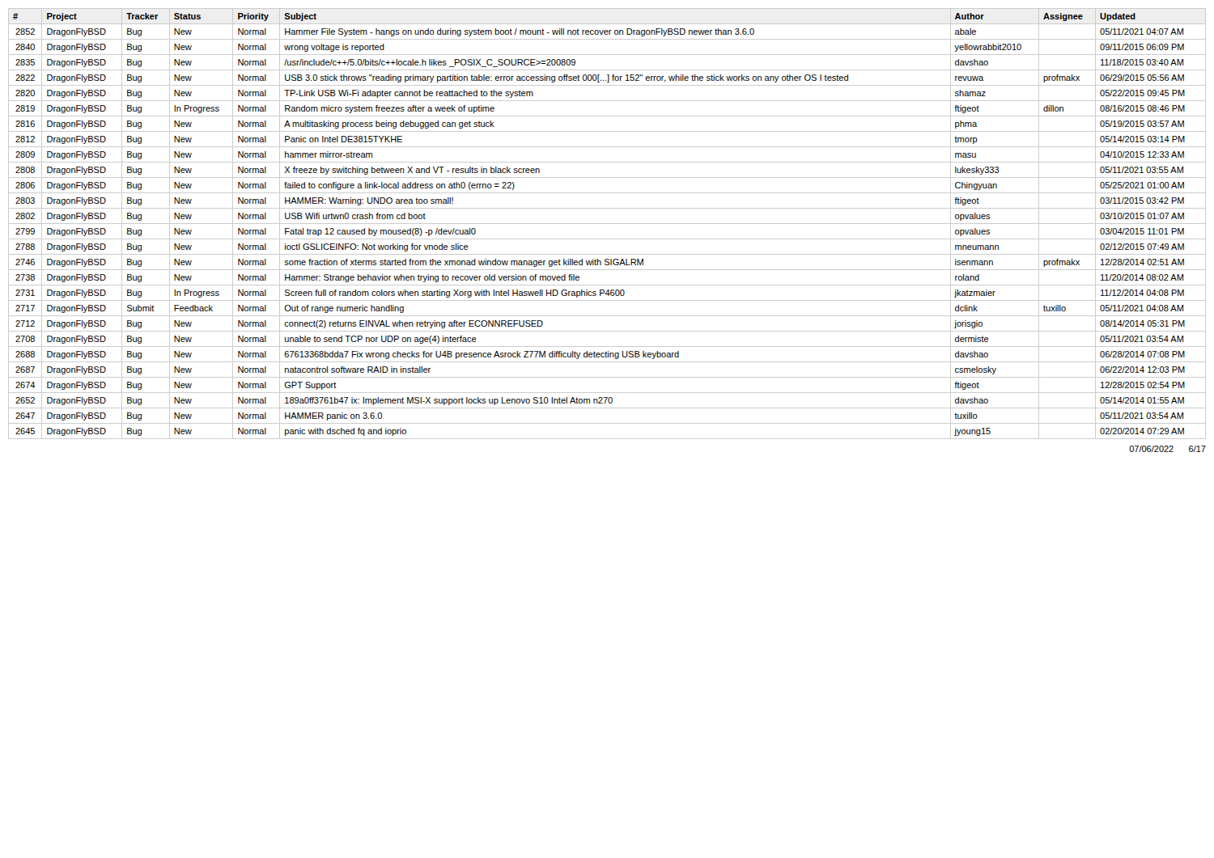| # | Project | Tracker | Status | Priority | Subject | Author | Assignee | Updated |
| --- | --- | --- | --- | --- | --- | --- | --- | --- |
| 2852 | DragonFlyBSD | Bug | New | Normal | Hammer File System - hangs on undo during system boot / mount - will not recover on DragonFlyBSD newer than 3.6.0 | abale | | 05/11/2021 04:07 AM |
| 2840 | DragonFlyBSD | Bug | New | Normal | wrong voltage is reported | yellowrabbit2010 | | 09/11/2015 06:09 PM |
| 2835 | DragonFlyBSD | Bug | New | Normal | /usr/include/c++/5.0/bits/c++locale.h likes _POSIX_C_SOURCE>=200809 | davshao | | 11/18/2015 03:40 AM |
| 2822 | DragonFlyBSD | Bug | New | Normal | USB 3.0 stick throws "reading primary partition table: error accessing offset 000[...] for 152" error, while the stick works on any other OS I tested | revuwa | profmakx | 06/29/2015 05:56 AM |
| 2820 | DragonFlyBSD | Bug | New | Normal | TP-Link USB Wi-Fi adapter cannot be reattached to the system | shamaz | | 05/22/2015 09:45 PM |
| 2819 | DragonFlyBSD | Bug | In Progress | Normal | Random micro system freezes after a week of uptime | ftigeot | dillon | 08/16/2015 08:46 PM |
| 2816 | DragonFlyBSD | Bug | New | Normal | A multitasking process being debugged can get stuck | phma | | 05/19/2015 03:57 AM |
| 2812 | DragonFlyBSD | Bug | New | Normal | Panic on Intel DE3815TYKHE | tmorp | | 05/14/2015 03:14 PM |
| 2809 | DragonFlyBSD | Bug | New | Normal | hammer mirror-stream | masu | | 04/10/2015 12:33 AM |
| 2808 | DragonFlyBSD | Bug | New | Normal | X freeze by switching between X and VT - results in black screen | lukesky333 | | 05/11/2021 03:55 AM |
| 2806 | DragonFlyBSD | Bug | New | Normal | failed to configure a link-local address on ath0 (errno = 22) | Chingyuan | | 05/25/2021 01:00 AM |
| 2803 | DragonFlyBSD | Bug | New | Normal | HAMMER: Warning: UNDO area too small! | ftigeot | | 03/11/2015 03:42 PM |
| 2802 | DragonFlyBSD | Bug | New | Normal | USB Wifi urtwn0 crash from cd boot | opvalues | | 03/10/2015 01:07 AM |
| 2799 | DragonFlyBSD | Bug | New | Normal | Fatal trap 12 caused by moused(8) -p /dev/cual0 | opvalues | | 03/04/2015 11:01 PM |
| 2788 | DragonFlyBSD | Bug | New | Normal | ioctl GSLICEINFO: Not working for vnode slice | mneumann | | 02/12/2015 07:49 AM |
| 2746 | DragonFlyBSD | Bug | New | Normal | some fraction of xterms started from the xmonad window manager get killed with SIGALRM | isenmann | profmakx | 12/28/2014 02:51 AM |
| 2738 | DragonFlyBSD | Bug | New | Normal | Hammer: Strange behavior when trying to recover old version of moved file | roland | | 11/20/2014 08:02 AM |
| 2731 | DragonFlyBSD | Bug | In Progress | Normal | Screen full of random colors when starting Xorg with Intel Haswell HD Graphics P4600 | jkatzmaier | | 11/12/2014 04:08 PM |
| 2717 | DragonFlyBSD | Submit | Feedback | Normal | Out of range numeric handling | dclink | tuxillo | 05/11/2021 04:08 AM |
| 2712 | DragonFlyBSD | Bug | New | Normal | connect(2) returns EINVAL when retrying after ECONNREFUSED | jorisgio | | 08/14/2014 05:31 PM |
| 2708 | DragonFlyBSD | Bug | New | Normal | unable to send TCP nor UDP on age(4) interface | dermiste | | 05/11/2021 03:54 AM |
| 2688 | DragonFlyBSD | Bug | New | Normal | 67613368bdda7 Fix wrong checks for U4B presence Asrock Z77M difficulty detecting USB keyboard | davshao | | 06/28/2014 07:08 PM |
| 2687 | DragonFlyBSD | Bug | New | Normal | natacontrol software RAID in installer | csmelosky | | 06/22/2014 12:03 PM |
| 2674 | DragonFlyBSD | Bug | New | Normal | GPT Support | ftigeot | | 12/28/2015 02:54 PM |
| 2652 | DragonFlyBSD | Bug | New | Normal | 189a0ff3761b47 ix: Implement MSI-X support locks up Lenovo S10 Intel Atom n270 | davshao | | 05/14/2014 01:55 AM |
| 2647 | DragonFlyBSD | Bug | New | Normal | HAMMER panic on 3.6.0 | tuxillo | | 05/11/2021 03:54 AM |
| 2645 | DragonFlyBSD | Bug | New | Normal | panic with dsched fq and ioprio | jyoung15 | | 02/20/2014 07:29 AM |
07/06/2022 6/17